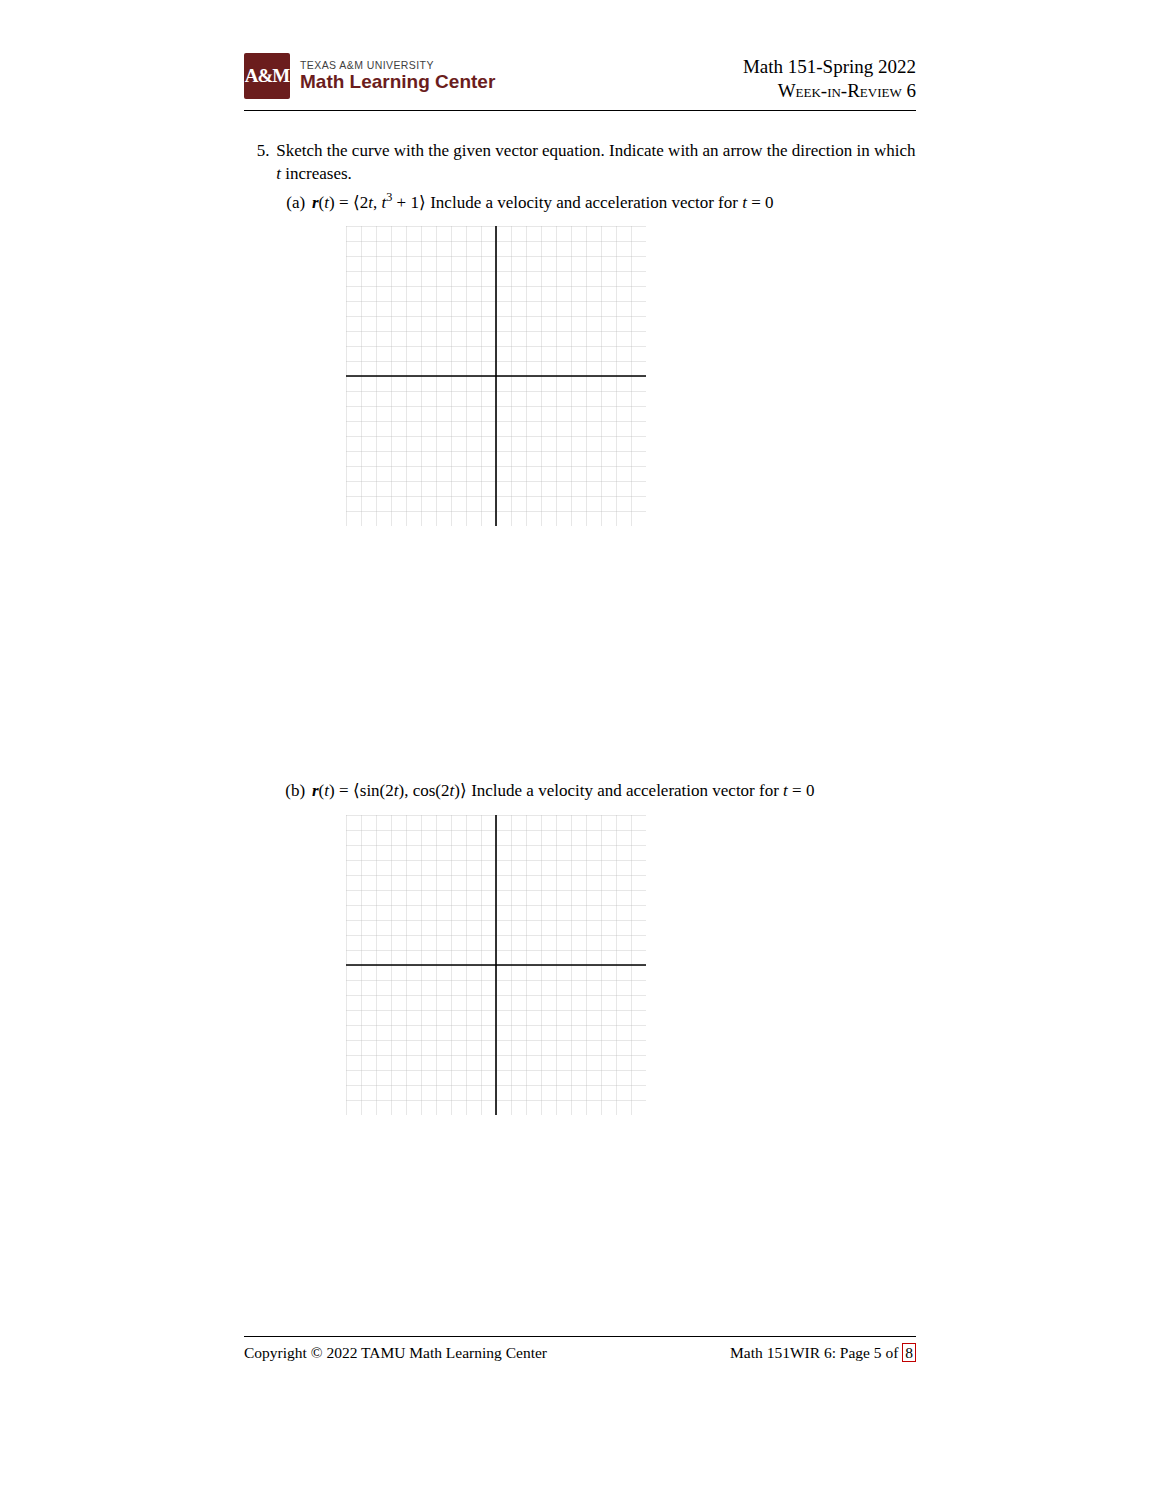A&M
Texas A&M University
Math Learning Center
Math 151-Spring 2022
Week-in-Review 6
5.
Sketch the curve with the given vector equation. Indicate with an arrow the direction in which t increases.
(a)
r(t) = ⟨2t, t3 + 1⟩ Include a velocity and acceleration vector for t = 0
(b)
r(t) = ⟨sin(2t), cos(2t)⟩ Include a velocity and acceleration vector for t = 0
Copyright © 2022 TAMU Math Learning Center
Math 151WIR 6: Page 5 of 8